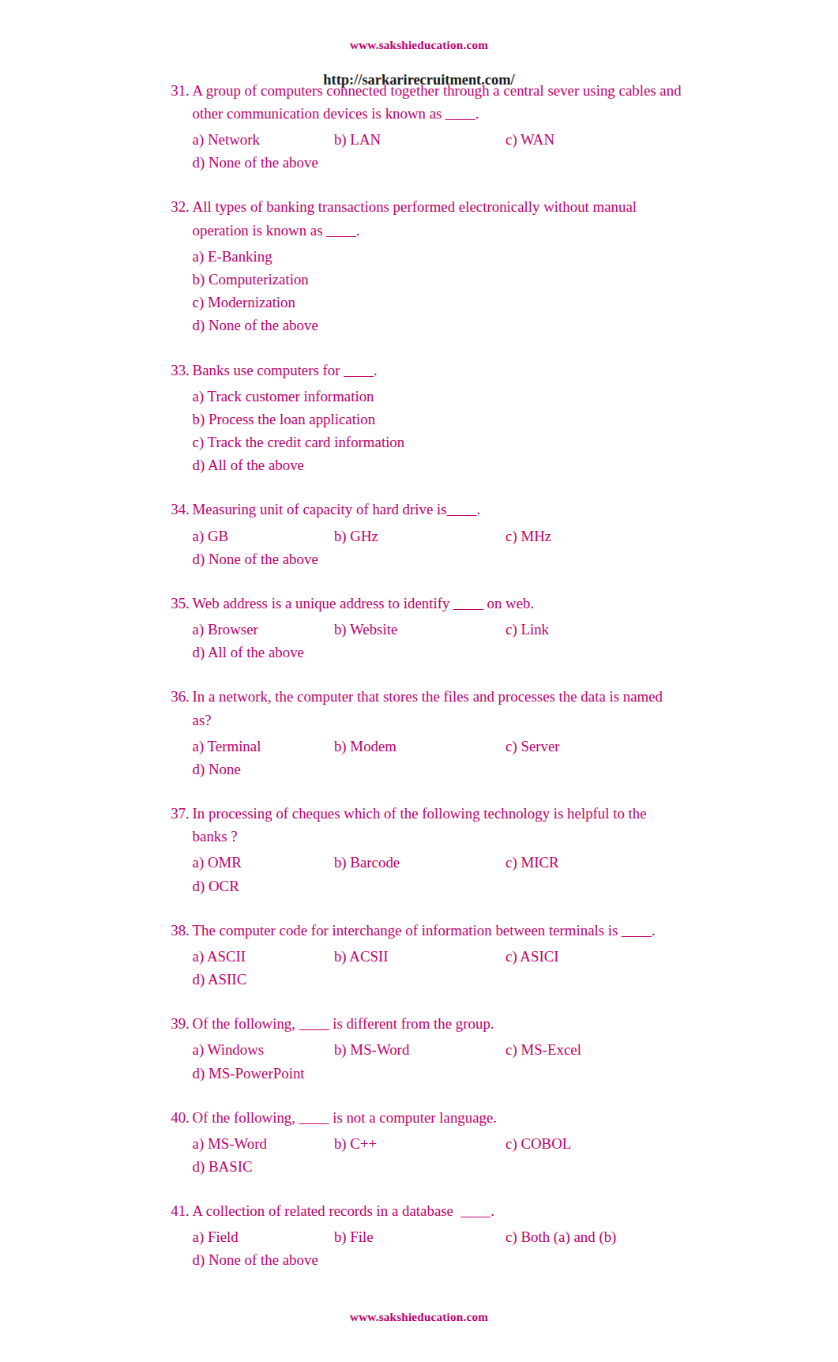www.sakshieducation.com
http://sarkarirecruitment.com/
A group of computers connected together through a central sever using cables and other communication devices is known as ____. a) Network b) LAN c) WAN d) None of the above
All types of banking transactions performed electronically without manual operation is known as ____. a) E-Banking b) Computerization c) Modernization d) None of the above
Banks use computers for ____. a) Track customer information b) Process the loan application c) Track the credit card information d) All of the above
Measuring unit of capacity of hard drive is____. a) GB b) GHz c) MHz d) None of the above
Web address is a unique address to identify ____ on web. a) Browser b) Website c) Link d) All of the above
In a network, the computer that stores the files and processes the data is named as? a) Terminal b) Modem c) Server d) None
In processing of cheques which of the following technology is helpful to the banks ? a) OMR b) Barcode c) MICR d) OCR
The computer code for interchange of information between terminals is ____. a) ASCII b) ACSII c) ASICI d) ASIIC
Of the following, ____ is different from the group. a) Windows b) MS-Word c) MS-Excel d) MS-PowerPoint
Of the following, ____ is not a computer language. a) MS-Word b) C++c) COBOL d) BASIC
A collection of related records in a database ____. a) Field b) File c) Both (a) and (b) d) None of the above
www.sakshieducation.com